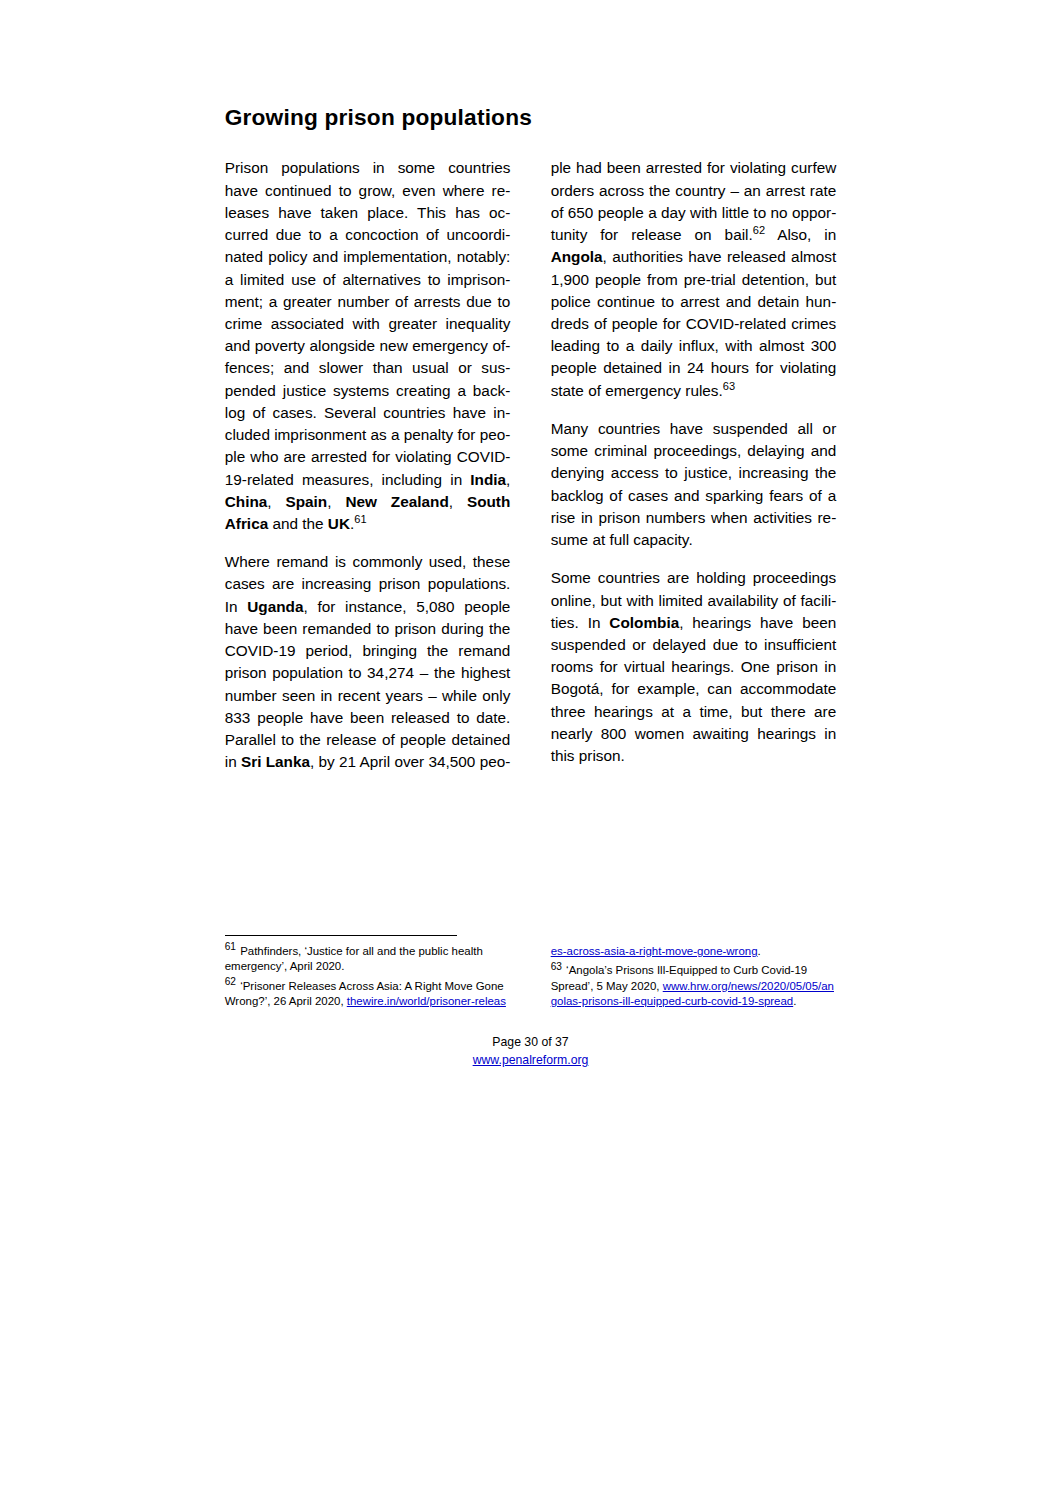Growing prison populations
Prison populations in some countries have continued to grow, even where releases have taken place. This has occurred due to a concoction of uncoordinated policy and implementation, notably: a limited use of alternatives to imprisonment; a greater number of arrests due to crime associated with greater inequality and poverty alongside new emergency offences; and slower than usual or suspended justice systems creating a backlog of cases. Several countries have included imprisonment as a penalty for people who are arrested for violating COVID-19-related measures, including in India, China, Spain, New Zealand, South Africa and the UK.61
Where remand is commonly used, these cases are increasing prison populations. In Uganda, for instance, 5,080 people have been remanded to prison during the COVID-19 period, bringing the remand prison population to 34,274 – the highest number seen in recent years – while only 833 people have been released to date. Parallel to the release of people detained in Sri Lanka, by 21 April over 34,500 people had been arrested for violating curfew orders across the country – an arrest rate of 650 people a day with little to no opportunity for release on bail.62 Also, in Angola, authorities have released almost 1,900 people from pre-trial detention, but police continue to arrest and detain hundreds of people for COVID-related crimes leading to a daily influx, with almost 300 people detained in 24 hours for violating state of emergency rules.63
Many countries have suspended all or some criminal proceedings, delaying and denying access to justice, increasing the backlog of cases and sparking fears of a rise in prison numbers when activities resume at full capacity.
Some countries are holding proceedings online, but with limited availability of facilities. In Colombia, hearings have been suspended or delayed due to insufficient rooms for virtual hearings. One prison in Bogotá, for example, can accommodate three hearings at a time, but there are nearly 800 women awaiting hearings in this prison.
61 Pathfinders, ‘Justice for all and the public health emergency’, April 2020.
62 ‘Prisoner Releases Across Asia: A Right Move Gone Wrong?’, 26 April 2020, thewire.in/world/prisoner-releases-across-asia-a-right-move-gone-wrong.
63 ‘Angola’s Prisons Ill-Equipped to Curb Covid-19 Spread’, 5 May 2020, www.hrw.org/news/2020/05/05/angolas-prisons-ill-equipped-curb-covid-19-spread.
Page 30 of 37
www.penalreform.org